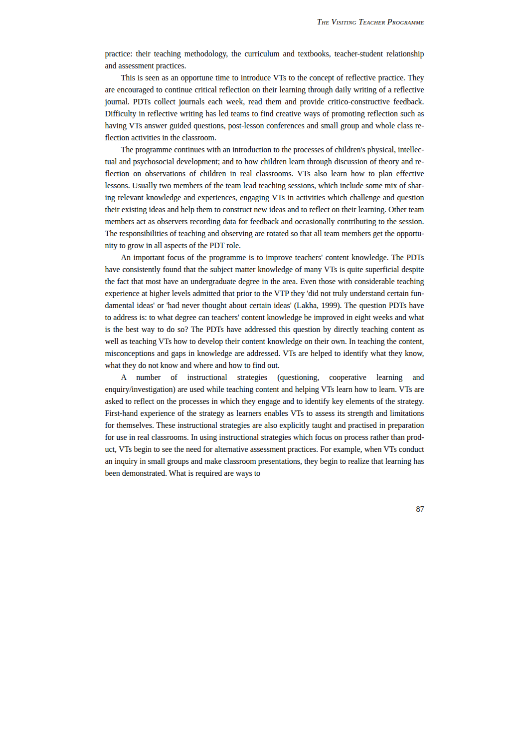The Visiting Teacher Programme
practice: their teaching methodology, the curriculum and textbooks, teacher-student relationship and assessment practices.
This is seen as an opportune time to introduce VTs to the concept of reflective practice. They are encouraged to continue critical reflection on their learning through daily writing of a reflective journal. PDTs collect journals each week, read them and provide critico-constructive feedback. Difficulty in reflective writing has led teams to find creative ways of promoting reflection such as having VTs answer guided questions, post-lesson conferences and small group and whole class reflection activities in the classroom.
The programme continues with an introduction to the processes of children's physical, intellectual and psychosocial development; and to how children learn through discussion of theory and reflection on observations of children in real classrooms. VTs also learn how to plan effective lessons. Usually two members of the team lead teaching sessions, which include some mix of sharing relevant knowledge and experiences, engaging VTs in activities which challenge and question their existing ideas and help them to construct new ideas and to reflect on their learning. Other team members act as observers recording data for feedback and occasionally contributing to the session. The responsibilities of teaching and observing are rotated so that all team members get the opportunity to grow in all aspects of the PDT role.
An important focus of the programme is to improve teachers' content knowledge. The PDTs have consistently found that the subject matter knowledge of many VTs is quite superficial despite the fact that most have an undergraduate degree in the area. Even those with considerable teaching experience at higher levels admitted that prior to the VTP they 'did not truly understand certain fundamental ideas' or 'had never thought about certain ideas' (Lakha, 1999). The question PDTs have to address is: to what degree can teachers' content knowledge be improved in eight weeks and what is the best way to do so? The PDTs have addressed this question by directly teaching content as well as teaching VTs how to develop their content knowledge on their own. In teaching the content, misconceptions and gaps in knowledge are addressed. VTs are helped to identify what they know, what they do not know and where and how to find out.
A number of instructional strategies (questioning, cooperative learning and enquiry/investigation) are used while teaching content and helping VTs learn how to learn. VTs are asked to reflect on the processes in which they engage and to identify key elements of the strategy. First-hand experience of the strategy as learners enables VTs to assess its strength and limitations for themselves. These instructional strategies are also explicitly taught and practised in preparation for use in real classrooms. In using instructional strategies which focus on process rather than product, VTs begin to see the need for alternative assessment practices. For example, when VTs conduct an inquiry in small groups and make classroom presentations, they begin to realize that learning has been demonstrated. What is required are ways to
87